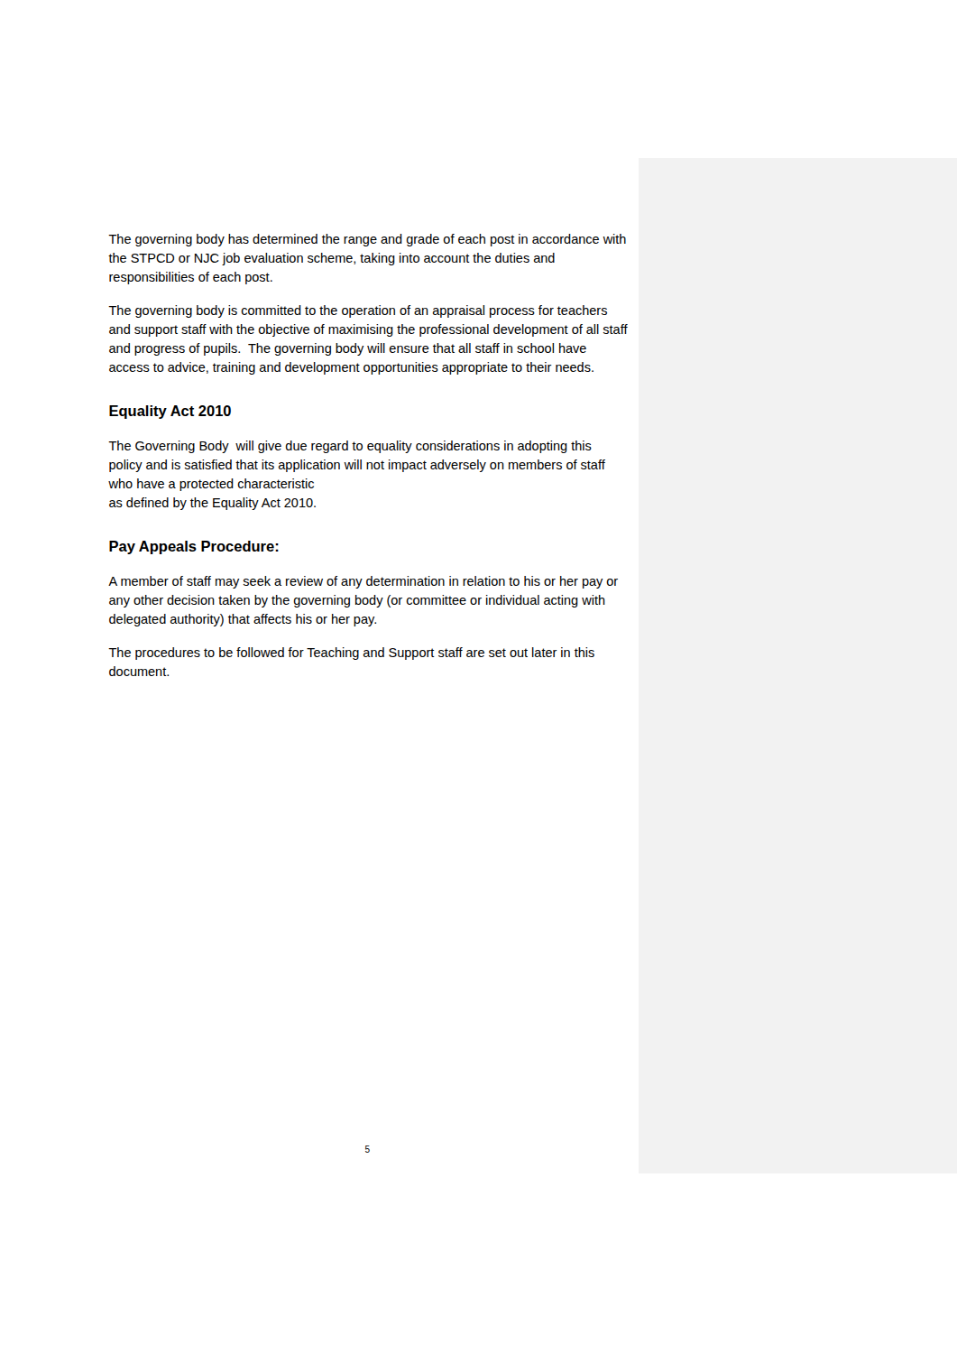The governing body has determined the range and grade of each post in accordance with the STPCD or NJC job evaluation scheme, taking into account the duties and responsibilities of each post.
The governing body is committed to the operation of an appraisal process for teachers and support staff with the objective of maximising the professional development of all staff and progress of pupils. The governing body will ensure that all staff in school have access to advice, training and development opportunities appropriate to their needs.
Equality Act 2010
The Governing Body will give due regard to equality considerations in adopting this policy and is satisfied that its application will not impact adversely on members of staff who have a protected characteristic
as defined by the Equality Act 2010.
Pay Appeals Procedure:
A member of staff may seek a review of any determination in relation to his or her pay or any other decision taken by the governing body (or committee or individual acting with delegated authority) that affects his or her pay.
The procedures to be followed for Teaching and Support staff are set out later in this document.
5